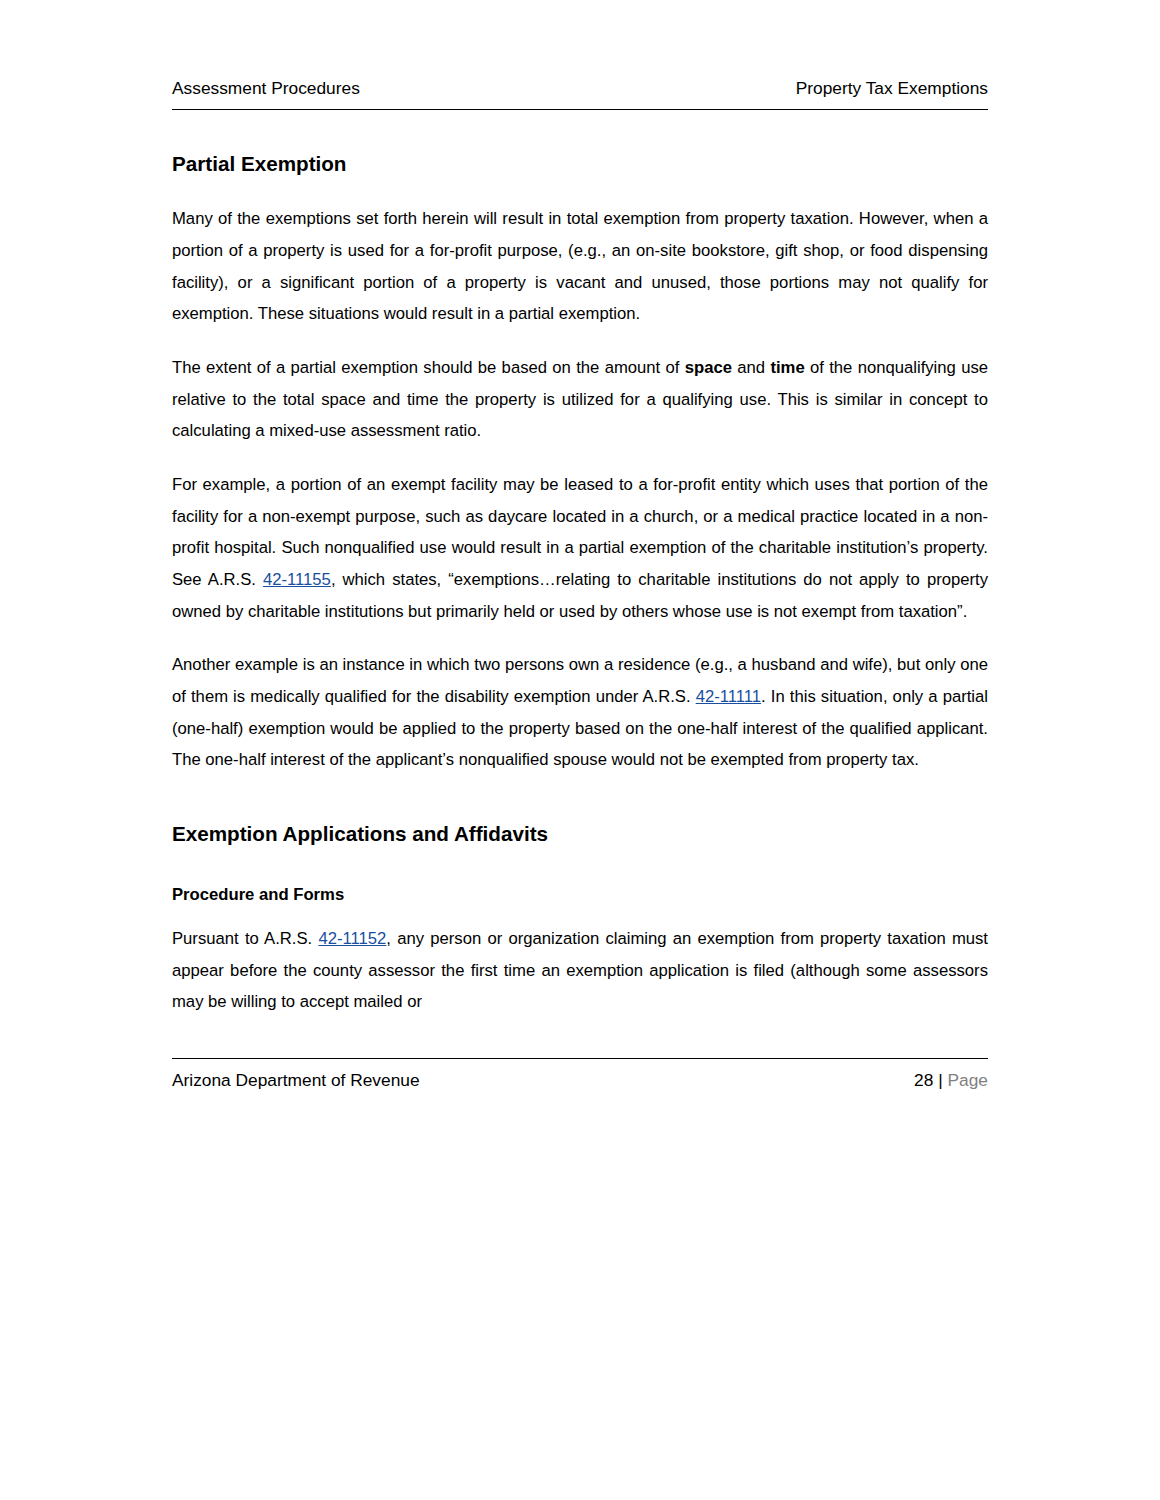Assessment Procedures Property Tax Exemptions
Partial Exemption
Many of the exemptions set forth herein will result in total exemption from property taxation. However, when a portion of a property is used for a for-profit purpose, (e.g., an on-site bookstore, gift shop, or food dispensing facility), or a significant portion of a property is vacant and unused, those portions may not qualify for exemption. These situations would result in a partial exemption.
The extent of a partial exemption should be based on the amount of space and time of the nonqualifying use relative to the total space and time the property is utilized for a qualifying use. This is similar in concept to calculating a mixed-use assessment ratio.
For example, a portion of an exempt facility may be leased to a for-profit entity which uses that portion of the facility for a non-exempt purpose, such as daycare located in a church, or a medical practice located in a non-profit hospital. Such nonqualified use would result in a partial exemption of the charitable institution’s property. See A.R.S. 42-11155, which states, “exemptions…relating to charitable institutions do not apply to property owned by charitable institutions but primarily held or used by others whose use is not exempt from taxation”.
Another example is an instance in which two persons own a residence (e.g., a husband and wife), but only one of them is medically qualified for the disability exemption under A.R.S. 42-11111. In this situation, only a partial (one-half) exemption would be applied to the property based on the one-half interest of the qualified applicant. The one-half interest of the applicant’s nonqualified spouse would not be exempted from property tax.
Exemption Applications and Affidavits
Procedure and Forms
Pursuant to A.R.S. 42-11152, any person or organization claiming an exemption from property taxation must appear before the county assessor the first time an exemption application is filed (although some assessors may be willing to accept mailed or
Arizona Department of Revenue 28 | Page